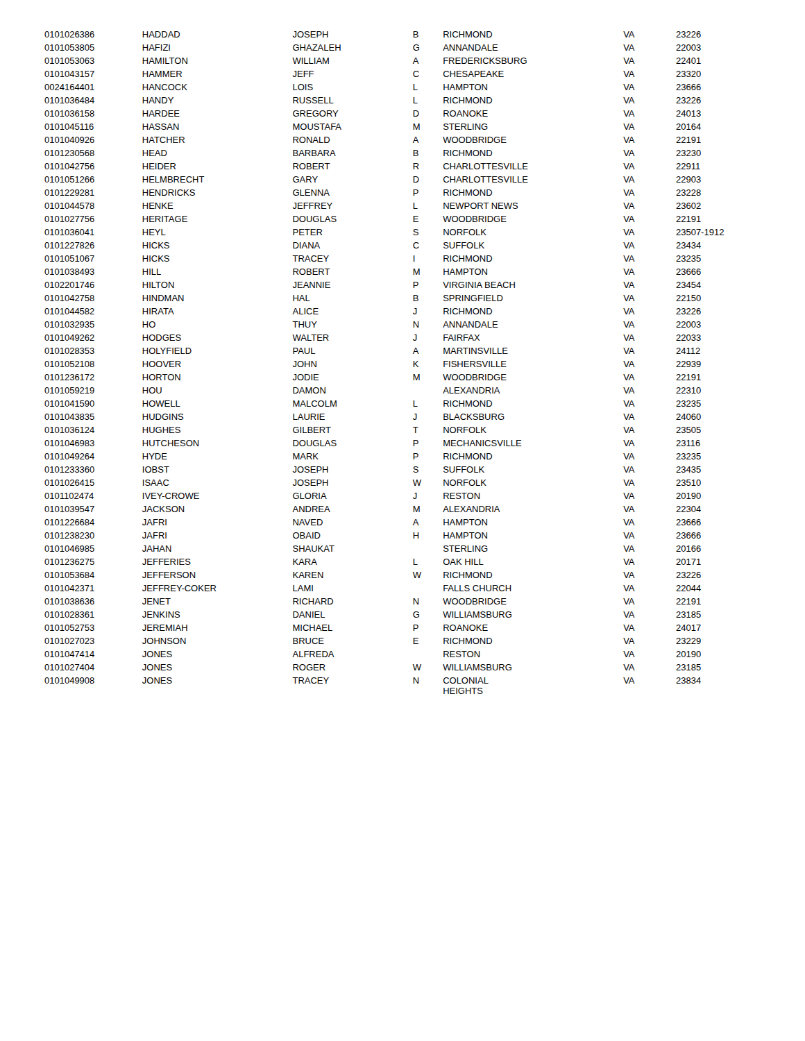| 0101026386 | HADDAD | JOSEPH | B | RICHMOND | VA | 23226 |
| 0101053805 | HAFIZI | GHAZALEH | G | ANNANDALE | VA | 22003 |
| 0101053063 | HAMILTON | WILLIAM | A | FREDERICKSBURG | VA | 22401 |
| 0101043157 | HAMMER | JEFF | C | CHESAPEAKE | VA | 23320 |
| 0024164401 | HANCOCK | LOIS | L | HAMPTON | VA | 23666 |
| 0101036484 | HANDY | RUSSELL | L | RICHMOND | VA | 23226 |
| 0101036158 | HARDEE | GREGORY | D | ROANOKE | VA | 24013 |
| 0101045116 | HASSAN | MOUSTAFA | M | STERLING | VA | 20164 |
| 0101040926 | HATCHER | RONALD | A | WOODBRIDGE | VA | 22191 |
| 0101230568 | HEAD | BARBARA | B | RICHMOND | VA | 23230 |
| 0101042756 | HEIDER | ROBERT | R | CHARLOTTESVILLE | VA | 22911 |
| 0101051266 | HELMBRECHT | GARY | D | CHARLOTTESVILLE | VA | 22903 |
| 0101229281 | HENDRICKS | GLENNA | P | RICHMOND | VA | 23228 |
| 0101044578 | HENKE | JEFFREY | L | NEWPORT NEWS | VA | 23602 |
| 0101027756 | HERITAGE | DOUGLAS | E | WOODBRIDGE | VA | 22191 |
| 0101036041 | HEYL | PETER | S | NORFOLK | VA | 23507-1912 |
| 0101227826 | HICKS | DIANA | C | SUFFOLK | VA | 23434 |
| 0101051067 | HICKS | TRACEY | I | RICHMOND | VA | 23235 |
| 0101038493 | HILL | ROBERT | M | HAMPTON | VA | 23666 |
| 0102201746 | HILTON | JEANNIE | P | VIRGINIA BEACH | VA | 23454 |
| 0101042758 | HINDMAN | HAL | B | SPRINGFIELD | VA | 22150 |
| 0101044582 | HIRATA | ALICE | J | RICHMOND | VA | 23226 |
| 0101032935 | HO | THUY | N | ANNANDALE | VA | 22003 |
| 0101049262 | HODGES | WALTER | J | FAIRFAX | VA | 22033 |
| 0101028353 | HOLYFIELD | PAUL | A | MARTINSVILLE | VA | 24112 |
| 0101052108 | HOOVER | JOHN | K | FISHERSVILLE | VA | 22939 |
| 0101236172 | HORTON | JODIE | M | WOODBRIDGE | VA | 22191 |
| 0101059219 | HOU | DAMON | | ALEXANDRIA | VA | 22310 |
| 0101041590 | HOWELL | MALCOLM | L | RICHMOND | VA | 23235 |
| 0101043835 | HUDGINS | LAURIE | J | BLACKSBURG | VA | 24060 |
| 0101036124 | HUGHES | GILBERT | T | NORFOLK | VA | 23505 |
| 0101046983 | HUTCHESON | DOUGLAS | P | MECHANICSVILLE | VA | 23116 |
| 0101049264 | HYDE | MARK | P | RICHMOND | VA | 23235 |
| 0101233360 | IOBST | JOSEPH | S | SUFFOLK | VA | 23435 |
| 0101026415 | ISAAC | JOSEPH | W | NORFOLK | VA | 23510 |
| 0101102474 | IVEY-CROWE | GLORIA | J | RESTON | VA | 20190 |
| 0101039547 | JACKSON | ANDREA | M | ALEXANDRIA | VA | 22304 |
| 0101226684 | JAFRI | NAVED | A | HAMPTON | VA | 23666 |
| 0101238230 | JAFRI | OBAID | H | HAMPTON | VA | 23666 |
| 0101046985 | JAHAN | SHAUKAT | | STERLING | VA | 20166 |
| 0101236275 | JEFFERIES | KARA | L | OAK HILL | VA | 20171 |
| 0101053684 | JEFFERSON | KAREN | W | RICHMOND | VA | 23226 |
| 0101042371 | JEFFREY-COKER | LAMI | | FALLS CHURCH | VA | 22044 |
| 0101038636 | JENET | RICHARD | N | WOODBRIDGE | VA | 22191 |
| 0101028361 | JENKINS | DANIEL | G | WILLIAMSBURG | VA | 23185 |
| 0101052753 | JEREMIAH | MICHAEL | P | ROANOKE | VA | 24017 |
| 0101027023 | JOHNSON | BRUCE | E | RICHMOND | VA | 23229 |
| 0101047414 | JONES | ALFREDA | | RESTON | VA | 20190 |
| 0101027404 | JONES | ROGER | W | WILLIAMSBURG | VA | 23185 |
| 0101049908 | JONES | TRACEY | N | COLONIAL HEIGHTS | VA | 23834 |